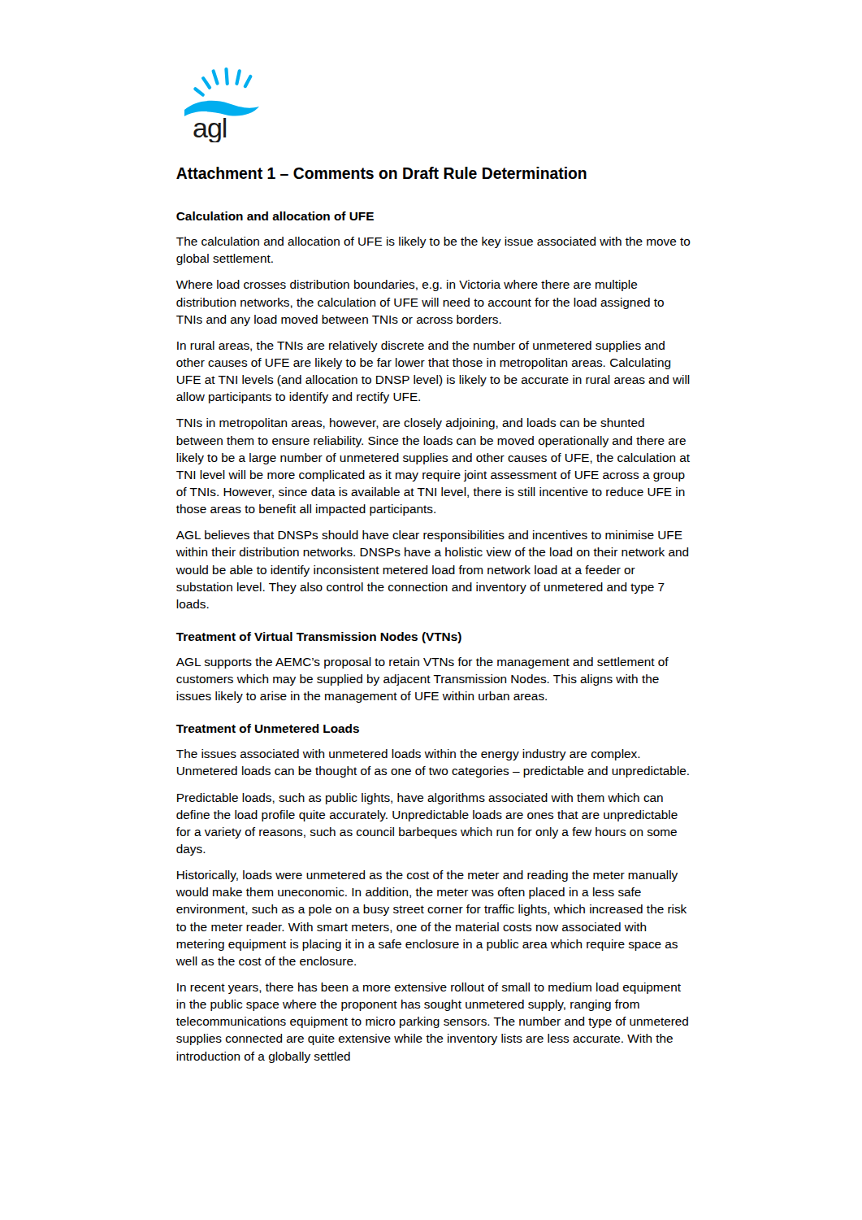agl
Attachment 1 – Comments on Draft Rule Determination
Calculation and allocation of UFE
The calculation and allocation of UFE is likely to be the key issue associated with the move to global settlement.
Where load crosses distribution boundaries, e.g. in Victoria where there are multiple distribution networks, the calculation of UFE will need to account for the load assigned to TNIs and any load moved between TNIs or across borders.
In rural areas, the TNIs are relatively discrete and the number of unmetered supplies and other causes of UFE are likely to be far lower that those in metropolitan areas. Calculating UFE at TNI levels (and allocation to DNSP level) is likely to be accurate in rural areas and will allow participants to identify and rectify UFE.
TNIs in metropolitan areas, however, are closely adjoining, and loads can be shunted between them to ensure reliability. Since the loads can be moved operationally and there are likely to be a large number of unmetered supplies and other causes of UFE, the calculation at TNI level will be more complicated as it may require joint assessment of UFE across a group of TNIs. However, since data is available at TNI level, there is still incentive to reduce UFE in those areas to benefit all impacted participants.
AGL believes that DNSPs should have clear responsibilities and incentives to minimise UFE within their distribution networks. DNSPs have a holistic view of the load on their network and would be able to identify inconsistent metered load from network load at a feeder or substation level. They also control the connection and inventory of unmetered and type 7 loads.
Treatment of Virtual Transmission Nodes (VTNs)
AGL supports the AEMC’s proposal to retain VTNs for the management and settlement of customers which may be supplied by adjacent Transmission Nodes. This aligns with the issues likely to arise in the management of UFE within urban areas.
Treatment of Unmetered Loads
The issues associated with unmetered loads within the energy industry are complex. Unmetered loads can be thought of as one of two categories – predictable and unpredictable.
Predictable loads, such as public lights, have algorithms associated with them which can define the load profile quite accurately. Unpredictable loads are ones that are unpredictable for a variety of reasons, such as council barbeques which run for only a few hours on some days.
Historically, loads were unmetered as the cost of the meter and reading the meter manually would make them uneconomic. In addition, the meter was often placed in a less safe environment, such as a pole on a busy street corner for traffic lights, which increased the risk to the meter reader. With smart meters, one of the material costs now associated with metering equipment is placing it in a safe enclosure in a public area which require space as well as the cost of the enclosure.
In recent years, there has been a more extensive rollout of small to medium load equipment in the public space where the proponent has sought unmetered supply, ranging from telecommunications equipment to micro parking sensors. The number and type of unmetered supplies connected are quite extensive while the inventory lists are less accurate. With the introduction of a globally settled